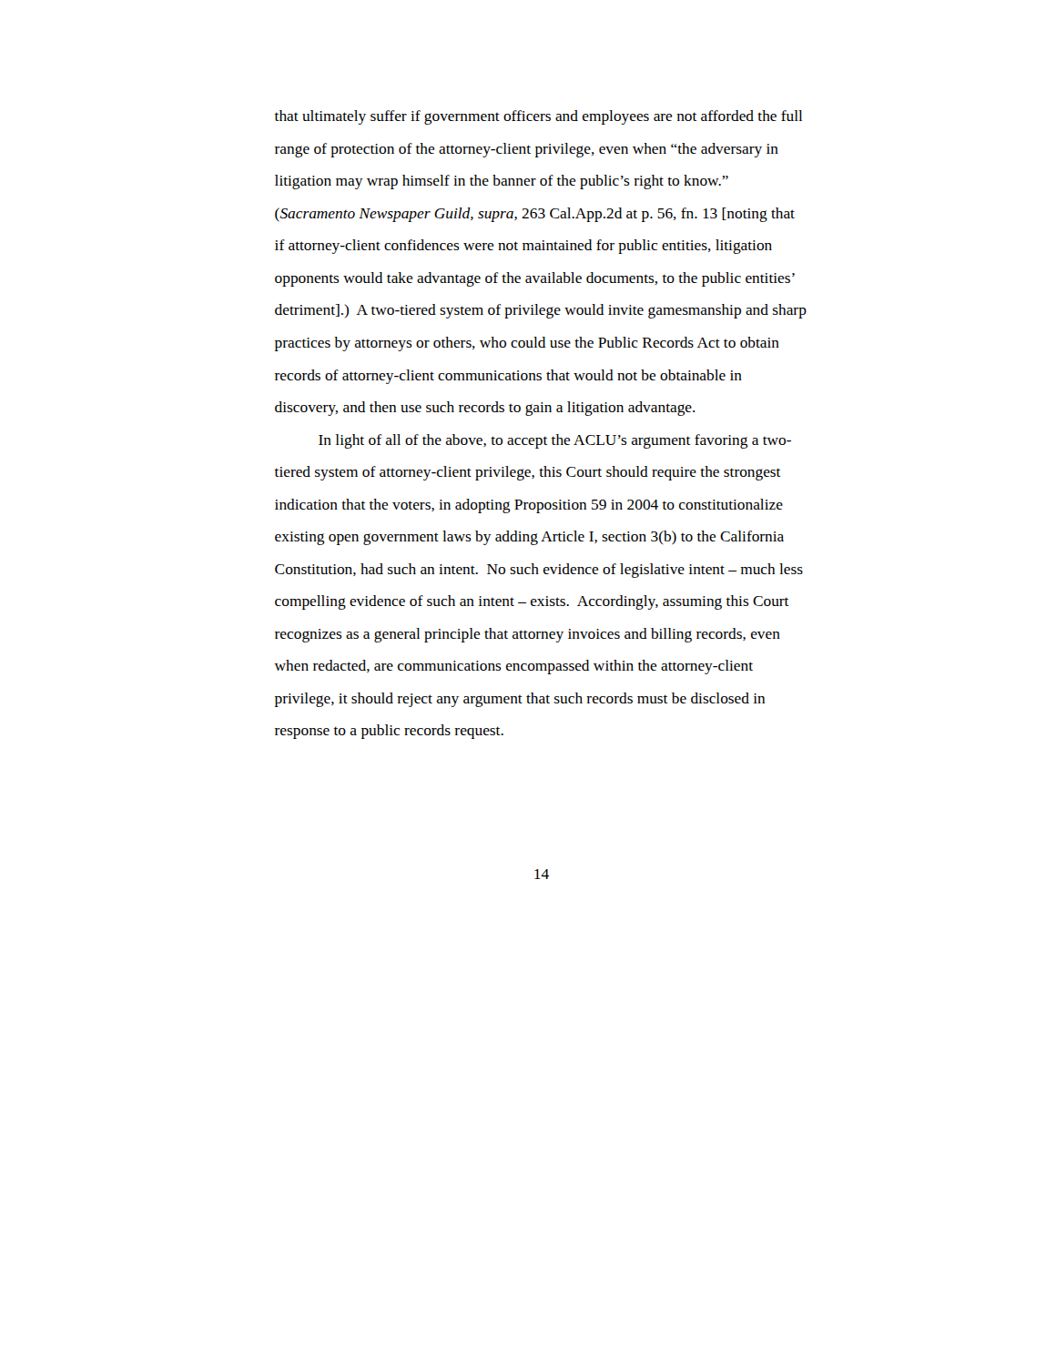that ultimately suffer if government officers and employees are not afforded the full range of protection of the attorney-client privilege, even when “the adversary in litigation may wrap himself in the banner of the public’s right to know.” (Sacramento Newspaper Guild, supra, 263 Cal.App.2d at p. 56, fn. 13 [noting that if attorney-client confidences were not maintained for public entities, litigation opponents would take advantage of the available documents, to the public entities’ detriment].) A two-tiered system of privilege would invite gamesmanship and sharp practices by attorneys or others, who could use the Public Records Act to obtain records of attorney-client communications that would not be obtainable in discovery, and then use such records to gain a litigation advantage.
In light of all of the above, to accept the ACLU’s argument favoring a two-tiered system of attorney-client privilege, this Court should require the strongest indication that the voters, in adopting Proposition 59 in 2004 to constitutionalize existing open government laws by adding Article I, section 3(b) to the California Constitution, had such an intent. No such evidence of legislative intent – much less compelling evidence of such an intent – exists. Accordingly, assuming this Court recognizes as a general principle that attorney invoices and billing records, even when redacted, are communications encompassed within the attorney-client privilege, it should reject any argument that such records must be disclosed in response to a public records request.
14